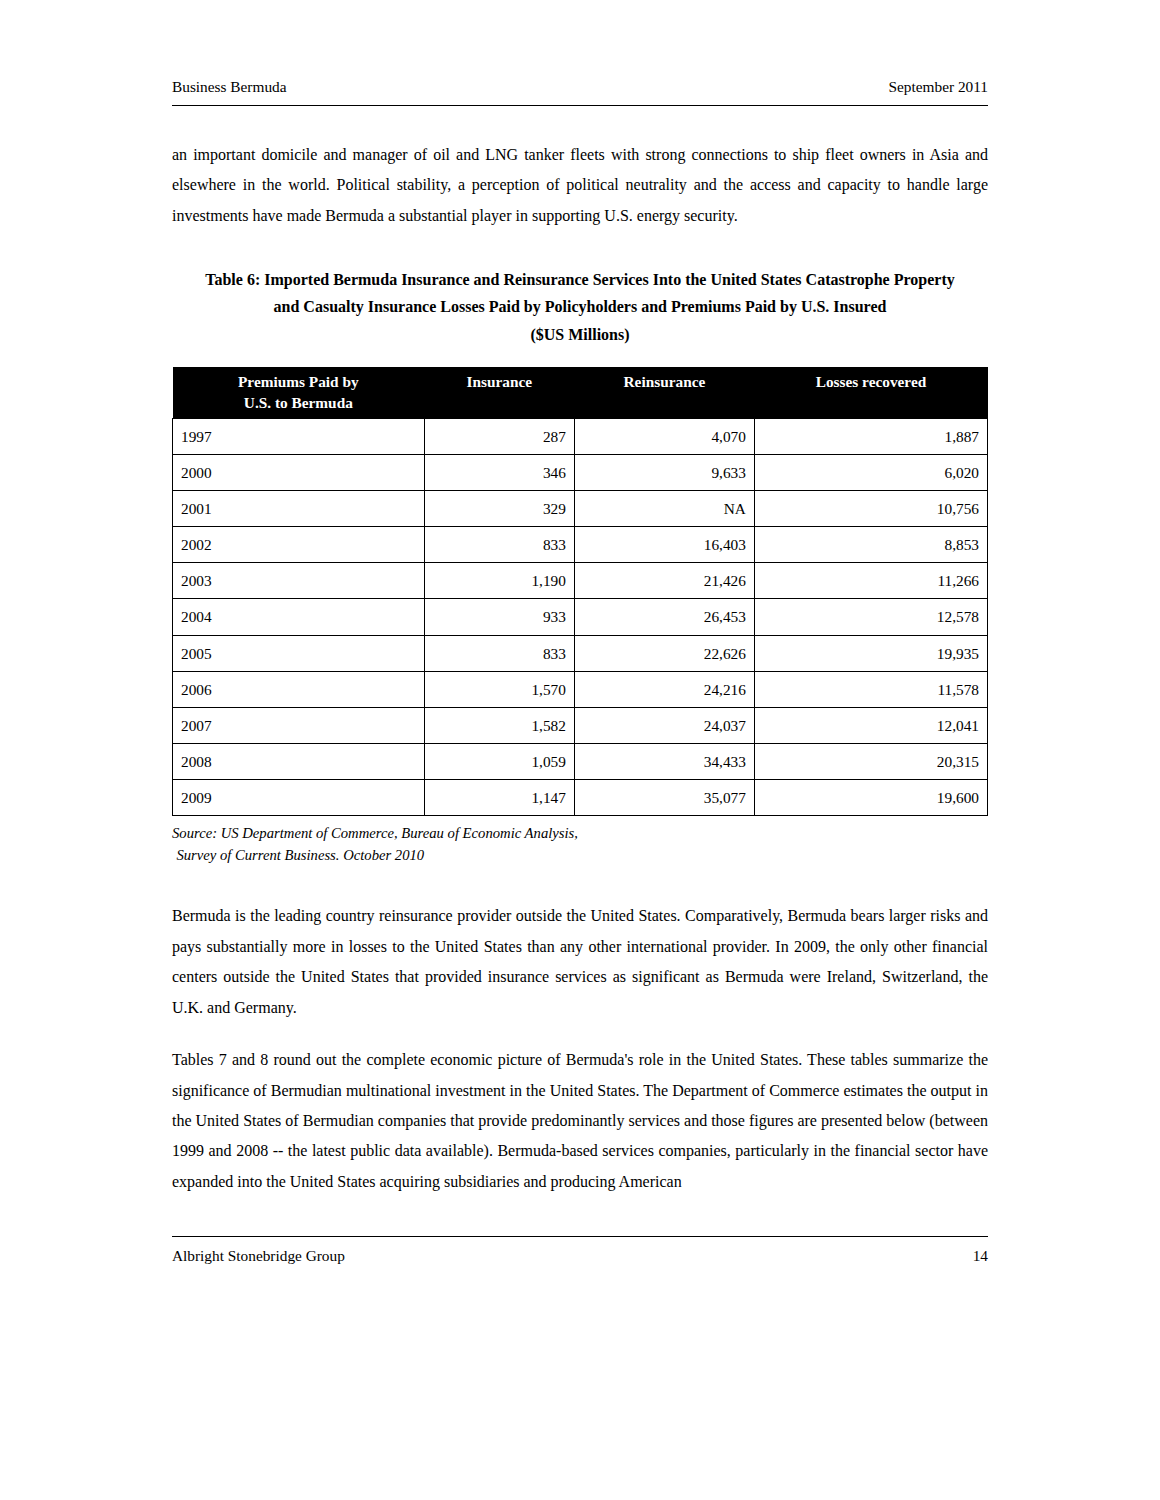Business Bermuda September 2011
an important domicile and manager of oil and LNG tanker fleets with strong connections to ship fleet owners in Asia and elsewhere in the world. Political stability, a perception of political neutrality and the access and capacity to handle large investments have made Bermuda a substantial player in supporting U.S. energy security.
Table 6: Imported Bermuda Insurance and Reinsurance Services Into the United States Catastrophe Property and Casualty Insurance Losses Paid by Policyholders and Premiums Paid by U.S. Insured
($US Millions)
| Premiums Paid by U.S. to Bermuda | Insurance | Reinsurance | Losses recovered |
| --- | --- | --- | --- |
| 1997 | 287 | 4,070 | 1,887 |
| 2000 | 346 | 9,633 | 6,020 |
| 2001 | 329 | NA | 10,756 |
| 2002 | 833 | 16,403 | 8,853 |
| 2003 | 1,190 | 21,426 | 11,266 |
| 2004 | 933 | 26,453 | 12,578 |
| 2005 | 833 | 22,626 | 19,935 |
| 2006 | 1,570 | 24,216 | 11,578 |
| 2007 | 1,582 | 24,037 | 12,041 |
| 2008 | 1,059 | 34,433 | 20,315 |
| 2009 | 1,147 | 35,077 | 19,600 |
Source: US Department of Commerce, Bureau of Economic Analysis, Survey of Current Business. October 2010
Bermuda is the leading country reinsurance provider outside the United States. Comparatively, Bermuda bears larger risks and pays substantially more in losses to the United States than any other international provider. In 2009, the only other financial centers outside the United States that provided insurance services as significant as Bermuda were Ireland, Switzerland, the U.K. and Germany.
Tables 7 and 8 round out the complete economic picture of Bermuda's role in the United States. These tables summarize the significance of Bermudian multinational investment in the United States. The Department of Commerce estimates the output in the United States of Bermudian companies that provide predominantly services and those figures are presented below (between 1999 and 2008 -- the latest public data available). Bermuda-based services companies, particularly in the financial sector have expanded into the United States acquiring subsidiaries and producing American
Albright Stonebridge Group 14